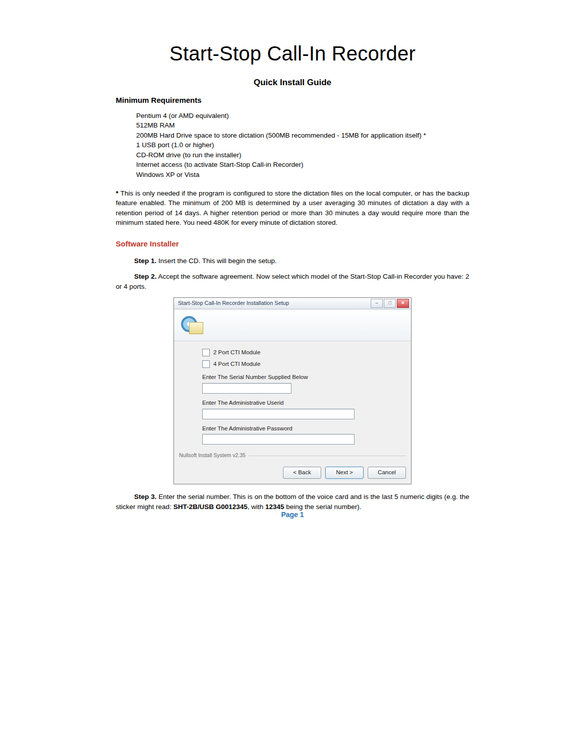Start-Stop Call-In Recorder
Quick Install Guide
Minimum Requirements
Pentium 4 (or AMD equivalent)
512MB RAM
200MB Hard Drive space to store dictation (500MB recommended - 15MB for application itself) *
1 USB port (1.0 or higher)
CD-ROM drive (to run the installer)
Internet access (to activate Start-Stop Call-in Recorder)
Windows XP or Vista
* This is only needed if the program is configured to store the dictation files on the local computer, or has the backup feature enabled. The minimum of 200 MB is determined by a user averaging 30 minutes of dictation a day with a retention period of 14 days. A higher retention period or more than 30 minutes a day would require more than the minimum stated here. You need 480K for every minute of dictation stored.
Software Installer
Step 1. Insert the CD. This will begin the setup.
Step 2. Accept the software agreement. Now select which model of the Start-Stop Call-in Recorder you have: 2 or 4 ports.
Start-Stop Call-In Recorder Installation Setup
–
□
✕
2 Port CTI Module
4 Port CTI Module
Enter The Serial Number Supplied Below
Enter The Administrative Userid
Enter The Administrative Password
Nullsoft Install System v2.35
< Back
Next >
Cancel
Step 3. Enter the serial number. This is on the bottom of the voice card and is the last 5 numeric digits (e.g. the sticker might read: SHT-2B/USB G0012345, with 12345 being the serial number).
Page 1